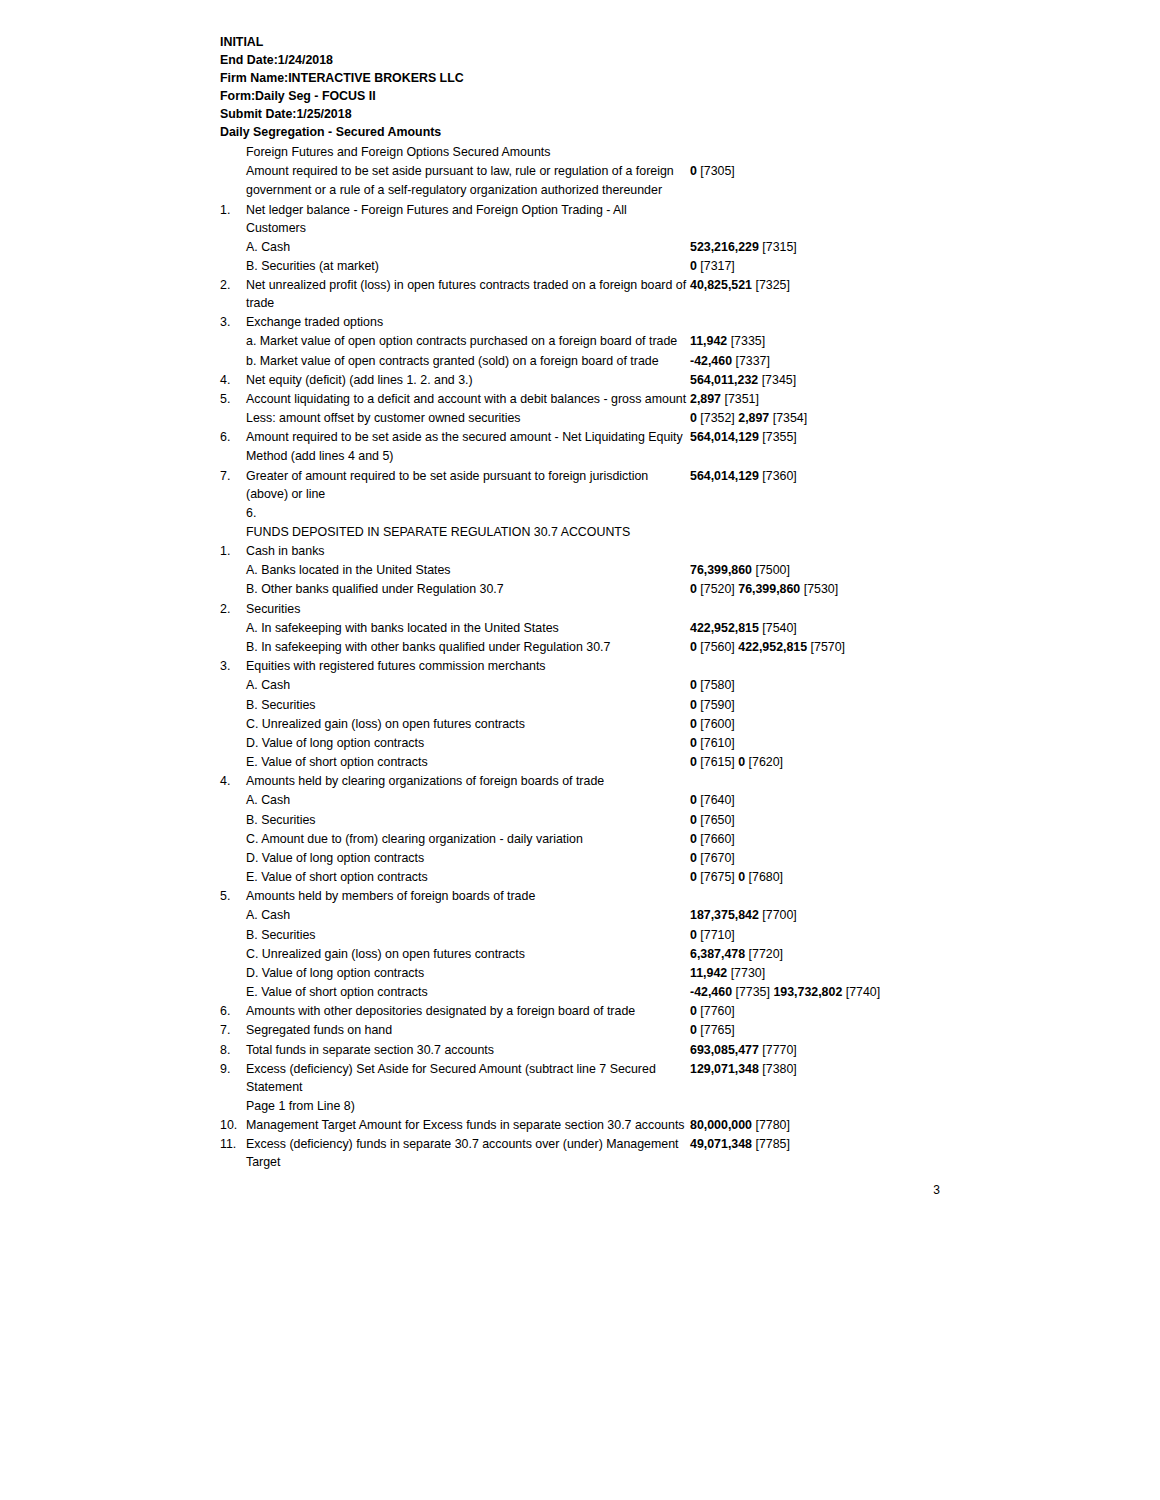INITIAL
End Date:1/24/2018
Firm Name:INTERACTIVE BROKERS LLC
Form:Daily Seg - FOCUS II
Submit Date:1/25/2018
Daily Segregation - Secured Amounts
| | Foreign Futures and Foreign Options Secured Amounts | |
| | Amount required to be set aside pursuant to law, rule or regulation of a foreign | 0 [7305] |
| | government or a rule of a self-regulatory organization authorized thereunder | |
| 1. | Net ledger balance - Foreign Futures and Foreign Option Trading - All Customers | |
| | A. Cash | 523,216,229 [7315] |
| | B. Securities (at market) | 0 [7317] |
| 2. | Net unrealized profit (loss) in open futures contracts traded on a foreign board of trade | 40,825,521 [7325] |
| 3. | Exchange traded options | |
| | a. Market value of open option contracts purchased on a foreign board of trade | 11,942 [7335] |
| | b. Market value of open contracts granted (sold) on a foreign board of trade | -42,460 [7337] |
| 4. | Net equity (deficit) (add lines 1. 2. and 3.) | 564,011,232 [7345] |
| 5. | Account liquidating to a deficit and account with a debit balances - gross amount | 2,897 [7351] |
| | Less: amount offset by customer owned securities | 0 [7352] 2,897 [7354] |
| 6. | Amount required to be set aside as the secured amount - Net Liquidating Equity | 564,014,129 [7355] |
| | Method (add lines 4 and 5) | |
| 7. | Greater of amount required to be set aside pursuant to foreign jurisdiction (above) or line | 564,014,129 [7360] |
| | 6. | |
| | FUNDS DEPOSITED IN SEPARATE REGULATION 30.7 ACCOUNTS | |
| 1. | Cash in banks | |
| | A. Banks located in the United States | 76,399,860 [7500] |
| | B. Other banks qualified under Regulation 30.7 | 0 [7520] 76,399,860 [7530] |
| 2. | Securities | |
| | A. In safekeeping with banks located in the United States | 422,952,815 [7540] |
| | B. In safekeeping with other banks qualified under Regulation 30.7 | 0 [7560] 422,952,815 [7570] |
| 3. | Equities with registered futures commission merchants | |
| | A. Cash | 0 [7580] |
| | B. Securities | 0 [7590] |
| | C. Unrealized gain (loss) on open futures contracts | 0 [7600] |
| | D. Value of long option contracts | 0 [7610] |
| | E. Value of short option contracts | 0 [7615] 0 [7620] |
| 4. | Amounts held by clearing organizations of foreign boards of trade | |
| | A. Cash | 0 [7640] |
| | B. Securities | 0 [7650] |
| | C. Amount due to (from) clearing organization - daily variation | 0 [7660] |
| | D. Value of long option contracts | 0 [7670] |
| | E. Value of short option contracts | 0 [7675] 0 [7680] |
| 5. | Amounts held by members of foreign boards of trade | |
| | A. Cash | 187,375,842 [7700] |
| | B. Securities | 0 [7710] |
| | C. Unrealized gain (loss) on open futures contracts | 6,387,478 [7720] |
| | D. Value of long option contracts | 11,942 [7730] |
| | E. Value of short option contracts | -42,460 [7735] 193,732,802 [7740] |
| 6. | Amounts with other depositories designated by a foreign board of trade | 0 [7760] |
| 7. | Segregated funds on hand | 0 [7765] |
| 8. | Total funds in separate section 30.7 accounts | 693,085,477 [7770] |
| 9. | Excess (deficiency) Set Aside for Secured Amount (subtract line 7 Secured Statement | 129,071,348 [7380] |
| | Page 1 from Line 8) | |
| 10. | Management Target Amount for Excess funds in separate section 30.7 accounts | 80,000,000 [7780] |
| 11. | Excess (deficiency) funds in separate 30.7 accounts over (under) Management Target | 49,071,348 [7785] |
3